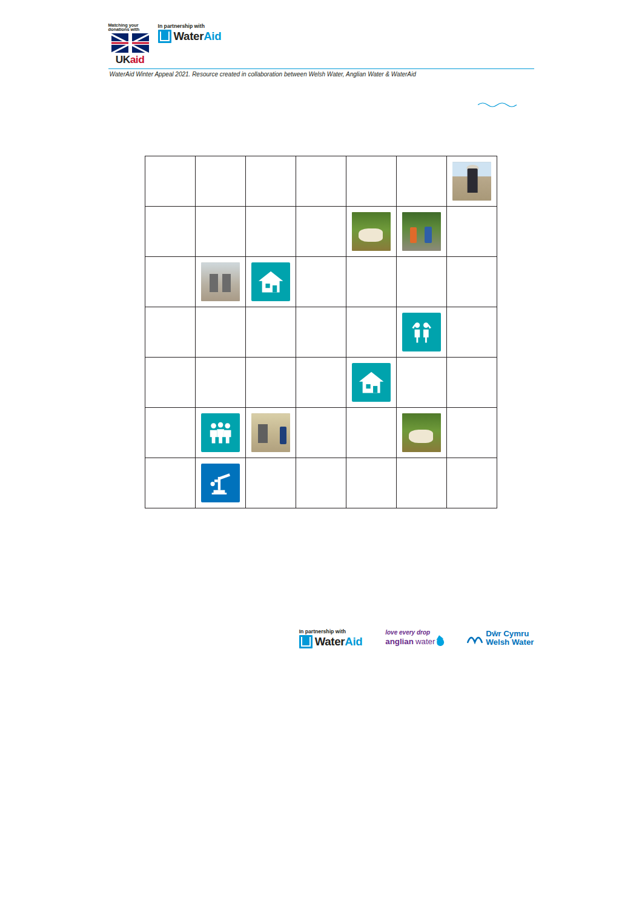Matching your
donations with
UK aid
In partnership with
Water Aid
WaterAid Winter Appeal 2021. Resource created in collaboration between Welsh Water, Anglian Water & WaterAid
In partnership with
Water Aid
love every drop
anglianwater
Dŵr Cymru
Welsh Water